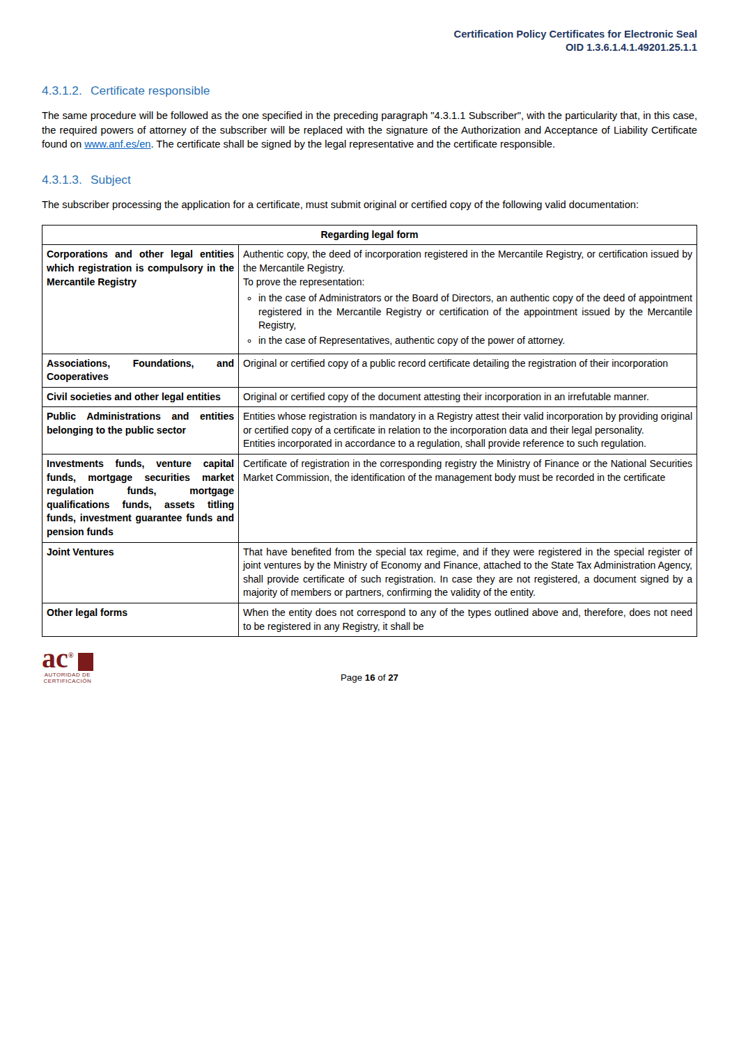Certification Policy Certificates for Electronic Seal
OID 1.3.6.1.4.1.49201.25.1.1
4.3.1.2. Certificate responsible
The same procedure will be followed as the one specified in the preceding paragraph "4.3.1.1 Subscriber", with the particularity that, in this case, the required powers of attorney of the subscriber will be replaced with the signature of the Authorization and Acceptance of Liability Certificate found on www.anf.es/en. The certificate shall be signed by the legal representative and the certificate responsible.
4.3.1.3. Subject
The subscriber processing the application for a certificate, must submit original or certified copy of the following valid documentation:
| Regarding legal form |
| --- |
| Corporations and other legal entities which registration is compulsory in the Mercantile Registry | Authentic copy, the deed of incorporation registered in the Mercantile Registry, or certification issued by the Mercantile Registry. To prove the representation: in the case of Administrators or the Board of Directors, an authentic copy of the deed of appointment registered in the Mercantile Registry or certification of the appointment issued by the Mercantile Registry, in the case of Representatives, authentic copy of the power of attorney. |
| Associations, Foundations, and Cooperatives | Original or certified copy of a public record certificate detailing the registration of their incorporation |
| Civil societies and other legal entities | Original or certified copy of the document attesting their incorporation in an irrefutable manner. |
| Public Administrations and entities belonging to the public sector | Entities whose registration is mandatory in a Registry attest their valid incorporation by providing original or certified copy of a certificate in relation to the incorporation data and their legal personality. Entities incorporated in accordance to a regulation, shall provide reference to such regulation. |
| Investments funds, venture capital funds, mortgage securities market regulation funds, mortgage qualifications funds, assets titling funds, investment guarantee funds and pension funds | Certificate of registration in the corresponding registry the Ministry of Finance or the National Securities Market Commission, the identification of the management body must be recorded in the certificate |
| Joint Ventures | That have benefited from the special tax regime, and if they were registered in the special register of joint ventures by the Ministry of Economy and Finance, attached to the State Tax Administration Agency, shall provide certificate of such registration. In case they are not registered, a document signed by a majority of members or partners, confirming the validity of the entity. |
| Other legal forms | When the entity does not correspond to any of the types outlined above and, therefore, does not need to be registered in any Registry, it shall be |
ac®
AUTORIDAD DE
CERTIFICACIÓN
Page 16 of 27